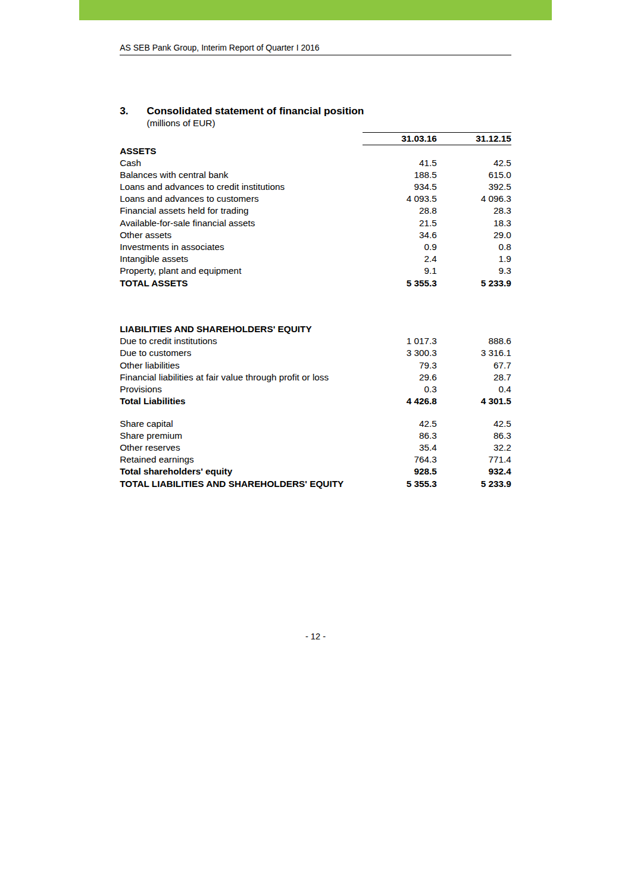AS SEB Pank Group, Interim Report of Quarter I 2016
3. Consolidated statement of financial position
(millions of EUR)
| | 31.03.16 | 31.12.15 |
| ASSETS | | |
| Cash | 41.5 | 42.5 |
| Balances with central bank | 188.5 | 615.0 |
| Loans and advances to credit institutions | 934.5 | 392.5 |
| Loans and advances to customers | 4 093.5 | 4 096.3 |
| Financial assets held for trading | 28.8 | 28.3 |
| Available-for-sale financial assets | 21.5 | 18.3 |
| Other assets | 34.6 | 29.0 |
| Investments in associates | 0.9 | 0.8 |
| Intangible assets | 2.4 | 1.9 |
| Property, plant and equipment | 9.1 | 9.3 |
| TOTAL ASSETS | 5 355.3 | 5 233.9 |
| LIABILITIES AND SHAREHOLDERS' EQUITY | | |
| Due to credit institutions | 1 017.3 | 888.6 |
| Due to customers | 3 300.3 | 3 316.1 |
| Other liabilities | 79.3 | 67.7 |
| Financial liabilities at fair value through profit or loss | 29.6 | 28.7 |
| Provisions | 0.3 | 0.4 |
| Total Liabilities | 4 426.8 | 4 301.5 |
| Share capital | 42.5 | 42.5 |
| Share premium | 86.3 | 86.3 |
| Other reserves | 35.4 | 32.2 |
| Retained earnings | 764.3 | 771.4 |
| Total shareholders' equity | 928.5 | 932.4 |
| TOTAL LIABILITIES AND SHAREHOLDERS' EQUITY | 5 355.3 | 5 233.9 |
- 12 -